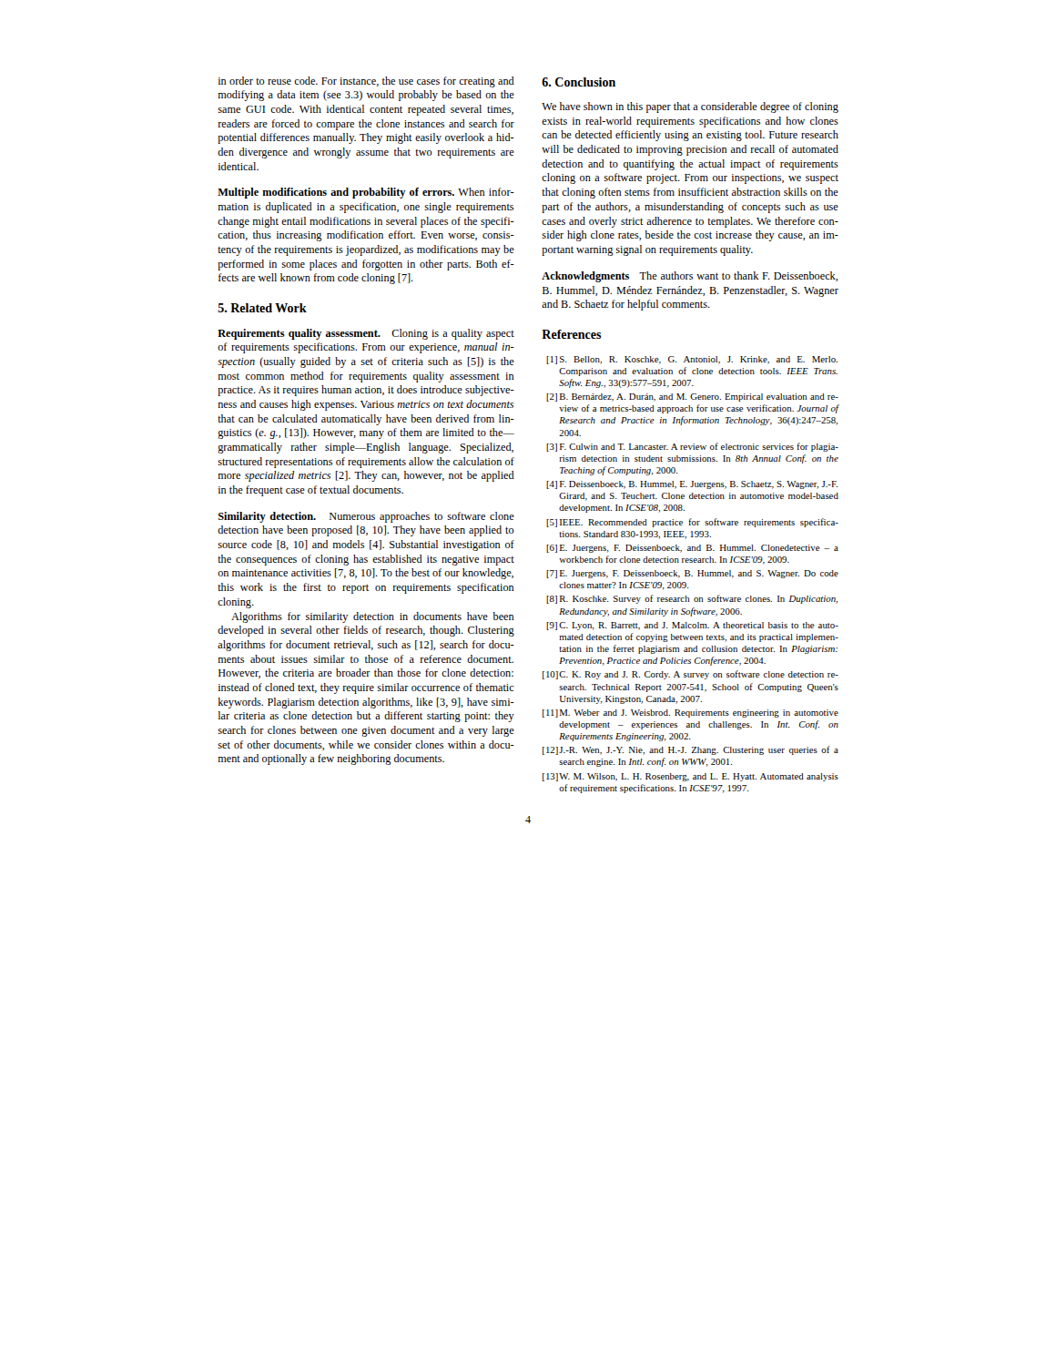in order to reuse code. For instance, the use cases for creating and modifying a data item (see 3.3) would probably be based on the same GUI code. With identical content repeated several times, readers are forced to compare the clone instances and search for potential differences manually. They might easily overlook a hidden divergence and wrongly assume that two requirements are identical.
Multiple modifications and probability of errors. When information is duplicated in a specification, one single requirements change might entail modifications in several places of the specification, thus increasing modification effort. Even worse, consistency of the requirements is jeopardized, as modifications may be performed in some places and forgotten in other parts. Both effects are well known from code cloning [7].
5. Related Work
Requirements quality assessment. Cloning is a quality aspect of requirements specifications. From our experience, manual inspection (usually guided by a set of criteria such as [5]) is the most common method for requirements quality assessment in practice. As it requires human action, it does introduce subjectiveness and causes high expenses. Various metrics on text documents that can be calculated automatically have been derived from linguistics (e. g., [13]). However, many of them are limited to the—grammatically rather simple—English language. Specialized, structured representations of requirements allow the calculation of more specialized metrics [2]. They can, however, not be applied in the frequent case of textual documents.
Similarity detection. Numerous approaches to software clone detection have been proposed [8, 10]. They have been applied to source code [8, 10] and models [4]. Substantial investigation of the consequences of cloning has established its negative impact on maintenance activities [7, 8, 10]. To the best of our knowledge, this work is the first to report on requirements specification cloning.
Algorithms for similarity detection in documents have been developed in several other fields of research, though. Clustering algorithms for document retrieval, such as [12], search for documents about issues similar to those of a reference document. However, the criteria are broader than those for clone detection: instead of cloned text, they require similar occurrence of thematic keywords. Plagiarism detection algorithms, like [3, 9], have similar criteria as clone detection but a different starting point: they search for clones between one given document and a very large set of other documents, while we consider clones within a document and optionally a few neighboring documents.
6. Conclusion
We have shown in this paper that a considerable degree of cloning exists in real-world requirements specifications and how clones can be detected efficiently using an existing tool. Future research will be dedicated to improving precision and recall of automated detection and to quantifying the actual impact of requirements cloning on a software project. From our inspections, we suspect that cloning often stems from insufficient abstraction skills on the part of the authors, a misunderstanding of concepts such as use cases and overly strict adherence to templates. We therefore consider high clone rates, beside the cost increase they cause, an important warning signal on requirements quality.
Acknowledgments The authors want to thank F. Deissenboeck, B. Hummel, D. Méndez Fernández, B. Penzenstadler, S. Wagner and B. Schaetz for helpful comments.
References
S. Bellon, R. Koschke, G. Antoniol, J. Krinke, and E. Merlo. Comparison and evaluation of clone detection tools. IEEE Trans. Softw. Eng., 33(9):577–591, 2007.
B. Bernárdez, A. Durán, and M. Genero. Empirical evaluation and review of a metrics-based approach for use case verification. Journal of Research and Practice in Information Technology, 36(4):247–258, 2004.
F. Culwin and T. Lancaster. A review of electronic services for plagiarism detection in student submissions. In 8th Annual Conf. on the Teaching of Computing, 2000.
F. Deissenboeck, B. Hummel, E. Juergens, B. Schaetz, S. Wagner, J.-F. Girard, and S. Teuchert. Clone detection in automotive model-based development. In ICSE'08, 2008.
IEEE. Recommended practice for software requirements specifications. Standard 830-1993, IEEE, 1993.
E. Juergens, F. Deissenboeck, and B. Hummel. Clonedetective – a workbench for clone detection research. In ICSE'09, 2009.
E. Juergens, F. Deissenboeck, B. Hummel, and S. Wagner. Do code clones matter? In ICSE'09, 2009.
R. Koschke. Survey of research on software clones. In Duplication, Redundancy, and Similarity in Software, 2006.
C. Lyon, R. Barrett, and J. Malcolm. A theoretical basis to the automated detection of copying between texts, and its practical implementation in the ferret plagiarism and collusion detector. In Plagiarism: Prevention, Practice and Policies Conference, 2004.
C. K. Roy and J. R. Cordy. A survey on software clone detection research. Technical Report 2007-541, School of Computing Queen's University, Kingston, Canada, 2007.
M. Weber and J. Weisbrod. Requirements engineering in automotive development – experiences and challenges. In Int. Conf. on Requirements Engineering, 2002.
J.-R. Wen, J.-Y. Nie, and H.-J. Zhang. Clustering user queries of a search engine. In Intl. conf. on WWW, 2001.
W. M. Wilson, L. H. Rosenberg, and L. E. Hyatt. Automated analysis of requirement specifications. In ICSE'97, 1997.
4